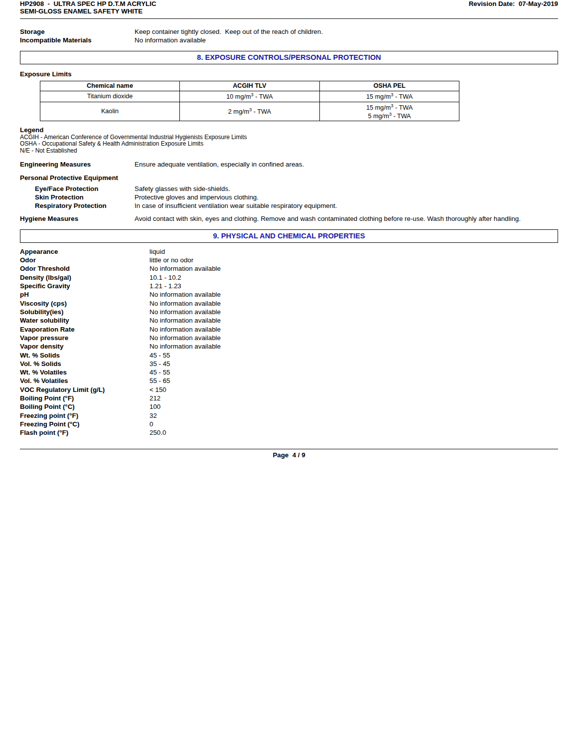HP2908 - ULTRA SPEC HP D.T.M ACRYLIC
SEMI-GLOSS ENAMEL SAFETY WHITE
Revision Date: 07-May-2019
Storage
Keep container tightly closed. Keep out of the reach of children.
Incompatible Materials
No information available
8. EXPOSURE CONTROLS/PERSONAL PROTECTION
Exposure Limits
| Chemical name | ACGIH TLV | OSHA PEL |
| --- | --- | --- |
| Titanium dioxide | 10 mg/m 3 - TWA | 15 mg/m 3 - TWA |
| Kaolin | 2 mg/m 3 - TWA | 15 mg/m 3 - TWA 5 mg/m 3 - TWA |
Legend
ACGIH - American Conference of Governmental Industrial Hygienists Exposure Limits
OSHA - Occupational Safety & Health Administration Exposure Limits
N/E - Not Established
Engineering Measures
Ensure adequate ventilation, especially in confined areas.
Personal Protective Equipment
Eye/Face Protection
Safety glasses with side-shields.
Skin Protection
Protective gloves and impervious clothing.
Respiratory Protection
In case of insufficient ventilation wear suitable respiratory equipment.
Hygiene Measures
Avoid contact with skin, eyes and clothing. Remove and wash contaminated clothing before re-use. Wash thoroughly after handling.
9. PHYSICAL AND CHEMICAL PROPERTIES
Appearance
liquid
Odor
little or no odor
Odor Threshold
No information available
Density (lbs/gal)
10.1 - 10.2
Specific Gravity
1.21 - 1.23
pH
No information available
Viscosity (cps)
No information available
Solubility(ies)
No information available
Water solubility
No information available
Evaporation Rate
No information available
Vapor pressure
No information available
Vapor density
No information available
Wt. % Solids
45 - 55
Vol. % Solids
35 - 45
Wt. % Volatiles
45 - 55
Vol. % Volatiles
55 - 65
VOC Regulatory Limit (g/L)
< 150
Boiling Point (°F)
212
Boiling Point (°C)
100
Freezing point (°F)
32
Freezing Point (°C)
0
Flash point (°F)
250.0
Page 4 / 9